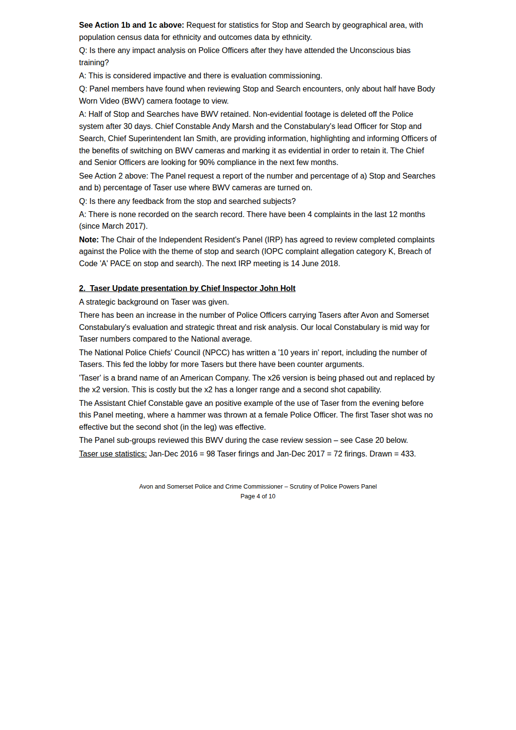See Action 1b and 1c above: Request for statistics for Stop and Search by geographical area, with population census data for ethnicity and outcomes data by ethnicity.
Q: Is there any impact analysis on Police Officers after they have attended the Unconscious bias training?
A: This is considered impactive and there is evaluation commissioning.
Q: Panel members have found when reviewing Stop and Search encounters, only about half have Body Worn Video (BWV) camera footage to view.
A: Half of Stop and Searches have BWV retained. Non-evidential footage is deleted off the Police system after 30 days. Chief Constable Andy Marsh and the Constabulary's lead Officer for Stop and Search, Chief Superintendent Ian Smith, are providing information, highlighting and informing Officers of the benefits of switching on BWV cameras and marking it as evidential in order to retain it. The Chief and Senior Officers are looking for 90% compliance in the next few months.
See Action 2 above: The Panel request a report of the number and percentage of a) Stop and Searches and b) percentage of Taser use where BWV cameras are turned on.
Q: Is there any feedback from the stop and searched subjects?
A: There is none recorded on the search record. There have been 4 complaints in the last 12 months (since March 2017).
Note: The Chair of the Independent Resident's Panel (IRP) has agreed to review completed complaints against the Police with the theme of stop and search (IOPC complaint allegation category K, Breach of Code 'A' PACE on stop and search). The next IRP meeting is 14 June 2018.
2. Taser Update presentation by Chief Inspector John Holt
A strategic background on Taser was given.
There has been an increase in the number of Police Officers carrying Tasers after Avon and Somerset Constabulary's evaluation and strategic threat and risk analysis. Our local Constabulary is mid way for Taser numbers compared to the National average.
The National Police Chiefs' Council (NPCC) has written a '10 years in' report, including the number of Tasers. This fed the lobby for more Tasers but there have been counter arguments.
'Taser' is a brand name of an American Company. The x26 version is being phased out and replaced by the x2 version. This is costly but the x2 has a longer range and a second shot capability.
The Assistant Chief Constable gave an positive example of the use of Taser from the evening before this Panel meeting, where a hammer was thrown at a female Police Officer. The first Taser shot was no effective but the second shot (in the leg) was effective.
The Panel sub-groups reviewed this BWV during the case review session – see Case 20 below.
Taser use statistics: Jan-Dec 2016 = 98 Taser firings and Jan-Dec 2017 = 72 firings. Drawn = 433.
Avon and Somerset Police and Crime Commissioner – Scrutiny of Police Powers Panel
Page 4 of 10